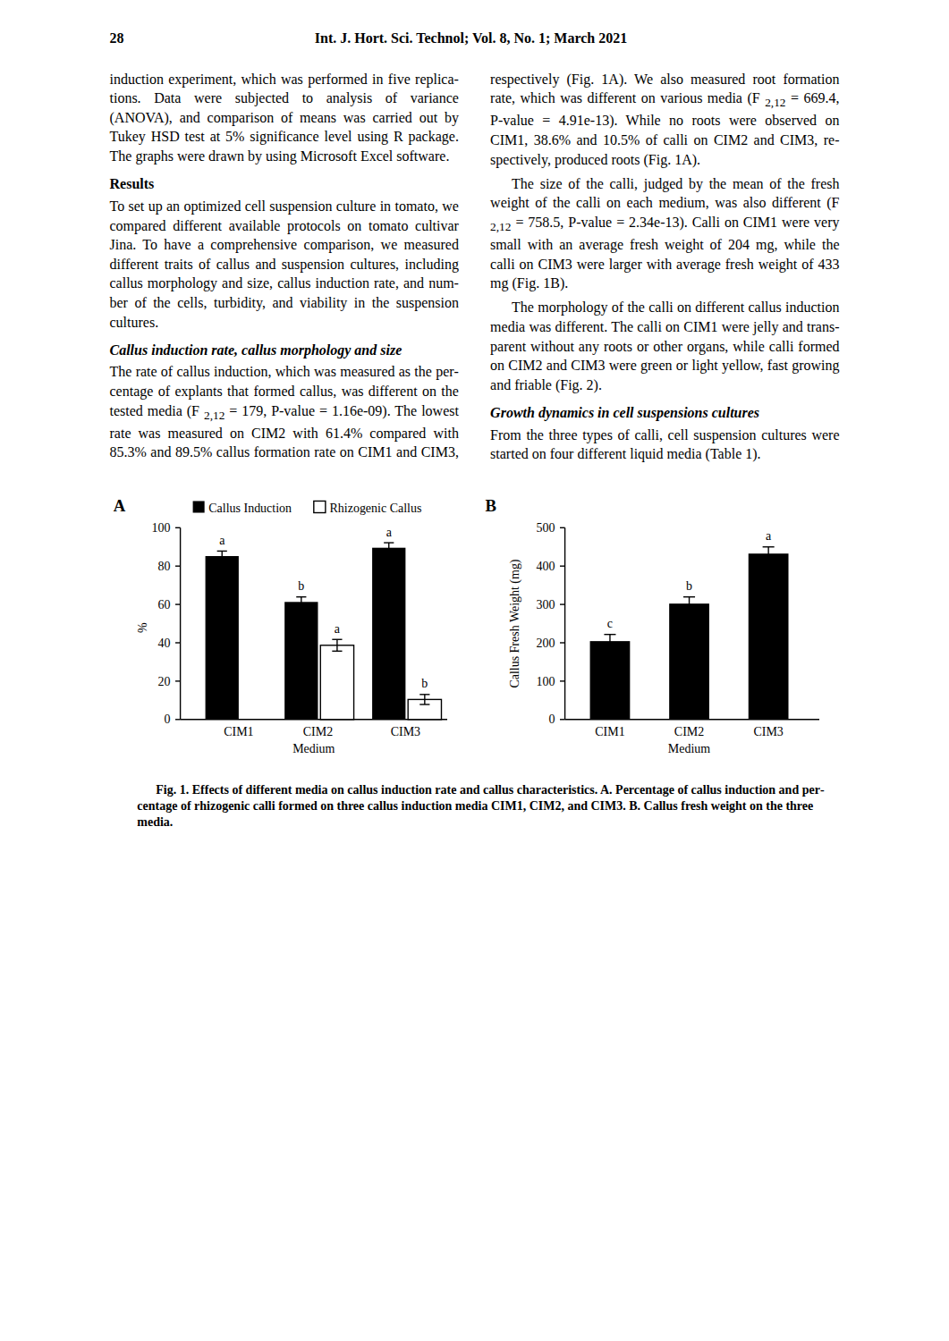28 Int. J. Hort. Sci. Technol; Vol. 8, No. 1; March 2021
induction experiment, which was performed in five replications. Data were subjected to analysis of variance (ANOVA), and comparison of means was carried out by Tukey HSD test at 5% significance level using R package. The graphs were drawn by using Microsoft Excel software.
Results
To set up an optimized cell suspension culture in tomato, we compared different available protocols on tomato cultivar Jina. To have a comprehensive comparison, we measured different traits of callus and suspension cultures, including callus morphology and size, callus induction rate, and number of the cells, turbidity, and viability in the suspension cultures.
Callus induction rate, callus morphology and size
The rate of callus induction, which was measured as the percentage of explants that formed callus, was different on the tested media (F 2,12 = 179, P-value = 1.16e-09). The lowest rate was measured on CIM2 with 61.4% compared with 85.3% and 89.5% callus formation rate on CIM1 and CIM3, respectively (Fig. 1A). We also measured root formation rate, which was different on various media (F 2,12 = 669.4, P-value = 4.91e-13). While no roots were observed on CIM1, 38.6% and 10.5% of calli on CIM2 and CIM3, respectively, produced roots (Fig. 1A).
The size of the calli, judged by the mean of the fresh weight of the calli on each medium, was also different (F 2,12 = 758.5, P-value = 2.34e-13). Calli on CIM1 were very small with an average fresh weight of 204 mg, while the calli on CIM3 were larger with average fresh weight of 433 mg (Fig. 1B).
The morphology of the calli on different callus induction media was different. The calli on CIM1 were jelly and transparent without any roots or other organs, while calli formed on CIM2 and CIM3 were green or light yellow, fast growing and friable (Fig. 2).
Growth dynamics in cell suspensions cultures
From the three types of calli, cell suspension cultures were started on four different liquid media (Table 1).
A Callus Induction Rhizogenic Callus 0 20 40 60 80 100 % a b a a b CIM1 CIM2 CIM3 Medium
B 0 100 200 300 400 500 Callus Fresh Weight (mg) c b a CIM1 CIM2 CIM3 Medium
Fig. 1. Effects of different media on callus induction rate and callus characteristics. A. Percentage of callus induction and percentage of rhizogenic calli formed on three callus induction media CIM1, CIM2, and CIM3. B. Callus fresh weight on the three media.